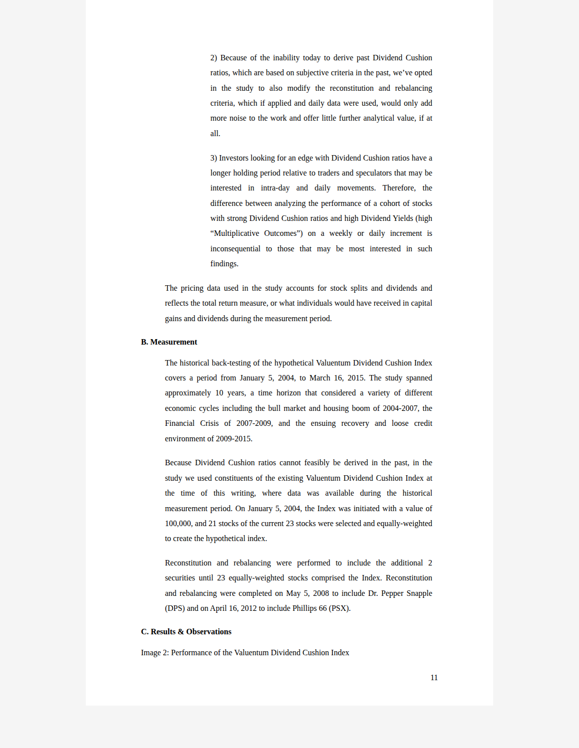2) Because of the inability today to derive past Dividend Cushion ratios, which are based on subjective criteria in the past, we’ve opted in the study to also modify the reconstitution and rebalancing criteria, which if applied and daily data were used, would only add more noise to the work and offer little further analytical value, if at all.
3) Investors looking for an edge with Dividend Cushion ratios have a longer holding period relative to traders and speculators that may be interested in intra-day and daily movements. Therefore, the difference between analyzing the performance of a cohort of stocks with strong Dividend Cushion ratios and high Dividend Yields (high “Multiplicative Outcomes”) on a weekly or daily increment is inconsequential to those that may be most interested in such findings.
The pricing data used in the study accounts for stock splits and dividends and reflects the total return measure, or what individuals would have received in capital gains and dividends during the measurement period.
B. Measurement
The historical back-testing of the hypothetical Valuentum Dividend Cushion Index covers a period from January 5, 2004, to March 16, 2015. The study spanned approximately 10 years, a time horizon that considered a variety of different economic cycles including the bull market and housing boom of 2004-2007, the Financial Crisis of 2007-2009, and the ensuing recovery and loose credit environment of 2009-2015.
Because Dividend Cushion ratios cannot feasibly be derived in the past, in the study we used constituents of the existing Valuentum Dividend Cushion Index at the time of this writing, where data was available during the historical measurement period. On January 5, 2004, the Index was initiated with a value of 100,000, and 21 stocks of the current 23 stocks were selected and equally-weighted to create the hypothetical index.
Reconstitution and rebalancing were performed to include the additional 2 securities until 23 equally-weighted stocks comprised the Index. Reconstitution and rebalancing were completed on May 5, 2008 to include Dr. Pepper Snapple (DPS) and on April 16, 2012 to include Phillips 66 (PSX).
C. Results & Observations
Image 2: Performance of the Valuentum Dividend Cushion Index
11